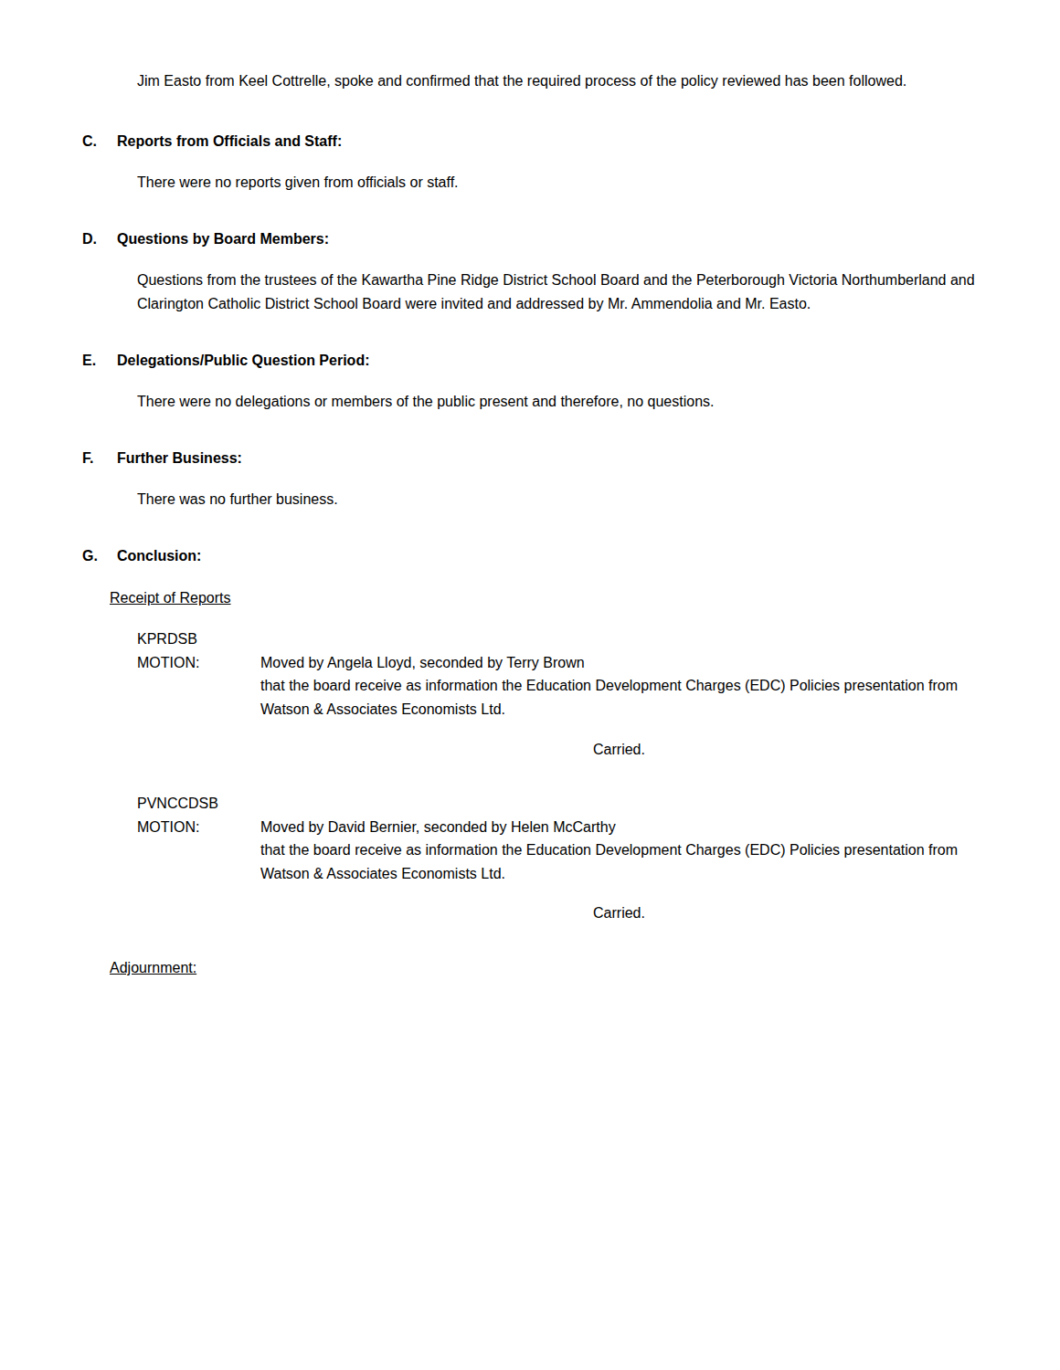Jim Easto from Keel Cottrelle, spoke and confirmed that the required process of the policy reviewed has been followed.
C. Reports from Officials and Staff:
There were no reports given from officials or staff.
D. Questions by Board Members:
Questions from the trustees of the Kawartha Pine Ridge District School Board and the Peterborough Victoria Northumberland and Clarington Catholic District School Board were invited and addressed by Mr. Ammendolia and Mr. Easto.
E. Delegations/Public Question Period:
There were no delegations or members of the public present and therefore, no questions.
F. Further Business:
There was no further business.
G. Conclusion:
Receipt of Reports
KPRDSB
MOTION:
Moved by Angela Lloyd, seconded by Terry Brown
that the board receive as information the Education Development Charges (EDC) Policies presentation from Watson & Associates Economists Ltd.
Carried.
PVNCCDSB
MOTION:
Moved by David Bernier, seconded by Helen McCarthy
that the board receive as information the Education Development Charges (EDC) Policies presentation from Watson & Associates Economists Ltd.
Carried.
Adjournment: